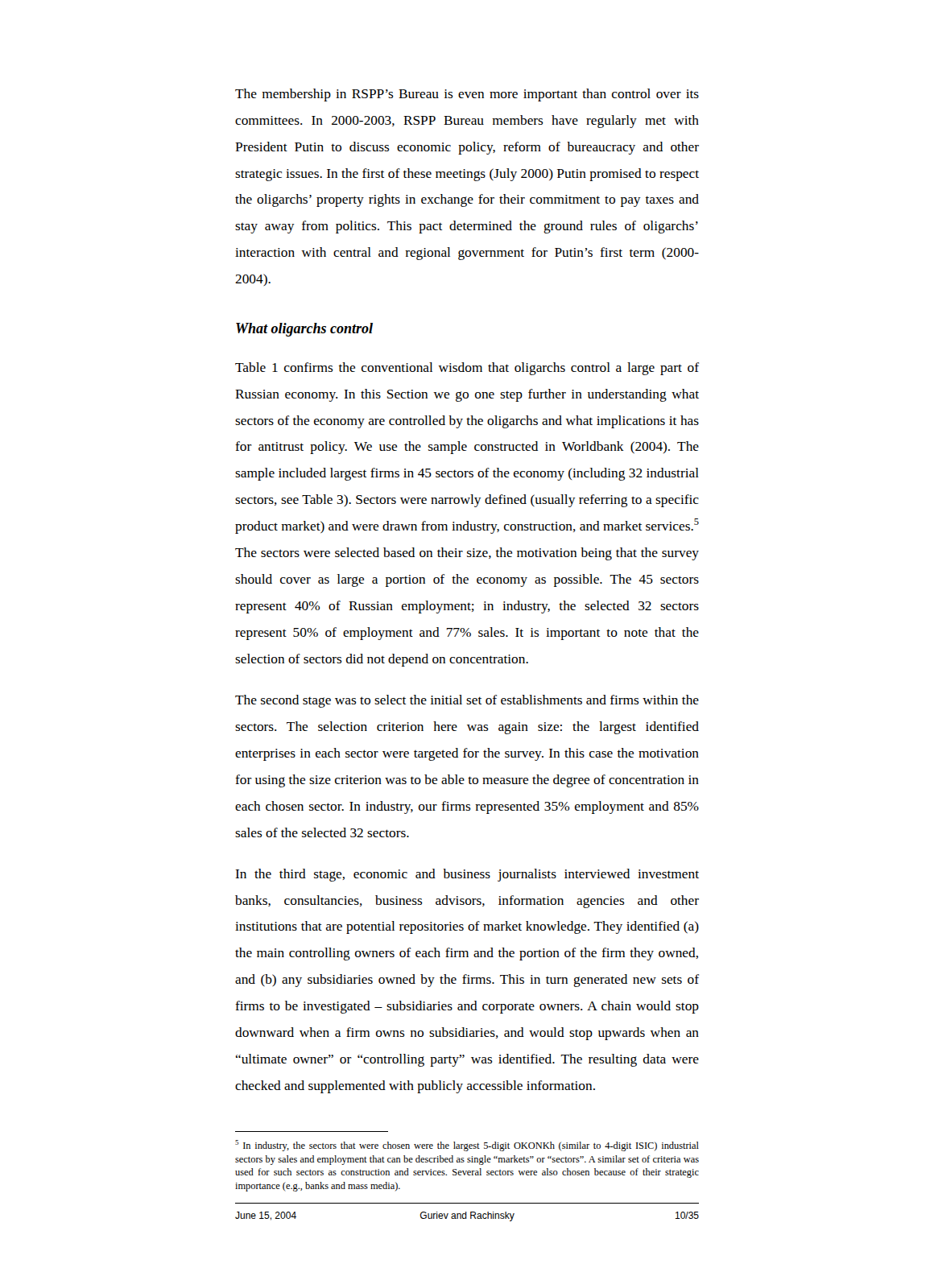The membership in RSPP’s Bureau is even more important than control over its committees. In 2000-2003, RSPP Bureau members have regularly met with President Putin to discuss economic policy, reform of bureaucracy and other strategic issues. In the first of these meetings (July 2000) Putin promised to respect the oligarchs’ property rights in exchange for their commitment to pay taxes and stay away from politics. This pact determined the ground rules of oligarchs’ interaction with central and regional government for Putin’s first term (2000-2004).
What oligarchs control
Table 1 confirms the conventional wisdom that oligarchs control a large part of Russian economy. In this Section we go one step further in understanding what sectors of the economy are controlled by the oligarchs and what implications it has for antitrust policy. We use the sample constructed in Worldbank (2004). The sample included largest firms in 45 sectors of the economy (including 32 industrial sectors, see Table 3). Sectors were narrowly defined (usually referring to a specific product market) and were drawn from industry, construction, and market services.5 The sectors were selected based on their size, the motivation being that the survey should cover as large a portion of the economy as possible. The 45 sectors represent 40% of Russian employment; in industry, the selected 32 sectors represent 50% of employment and 77% sales. It is important to note that the selection of sectors did not depend on concentration.
The second stage was to select the initial set of establishments and firms within the sectors. The selection criterion here was again size: the largest identified enterprises in each sector were targeted for the survey. In this case the motivation for using the size criterion was to be able to measure the degree of concentration in each chosen sector. In industry, our firms represented 35% employment and 85% sales of the selected 32 sectors.
In the third stage, economic and business journalists interviewed investment banks, consultancies, business advisors, information agencies and other institutions that are potential repositories of market knowledge. They identified (a) the main controlling owners of each firm and the portion of the firm they owned, and (b) any subsidiaries owned by the firms. This in turn generated new sets of firms to be investigated – subsidiaries and corporate owners. A chain would stop downward when a firm owns no subsidiaries, and would stop upwards when an “ultimate owner” or “controlling party” was identified. The resulting data were checked and supplemented with publicly accessible information.
5 In industry, the sectors that were chosen were the largest 5-digit OKONKh (similar to 4-digit ISIC) industrial sectors by sales and employment that can be described as single “markets” or “sectors”. A similar set of criteria was used for such sectors as construction and services. Several sectors were also chosen because of their strategic importance (e.g., banks and mass media).
June 15, 2004
Guriev and Rachinsky
10/35